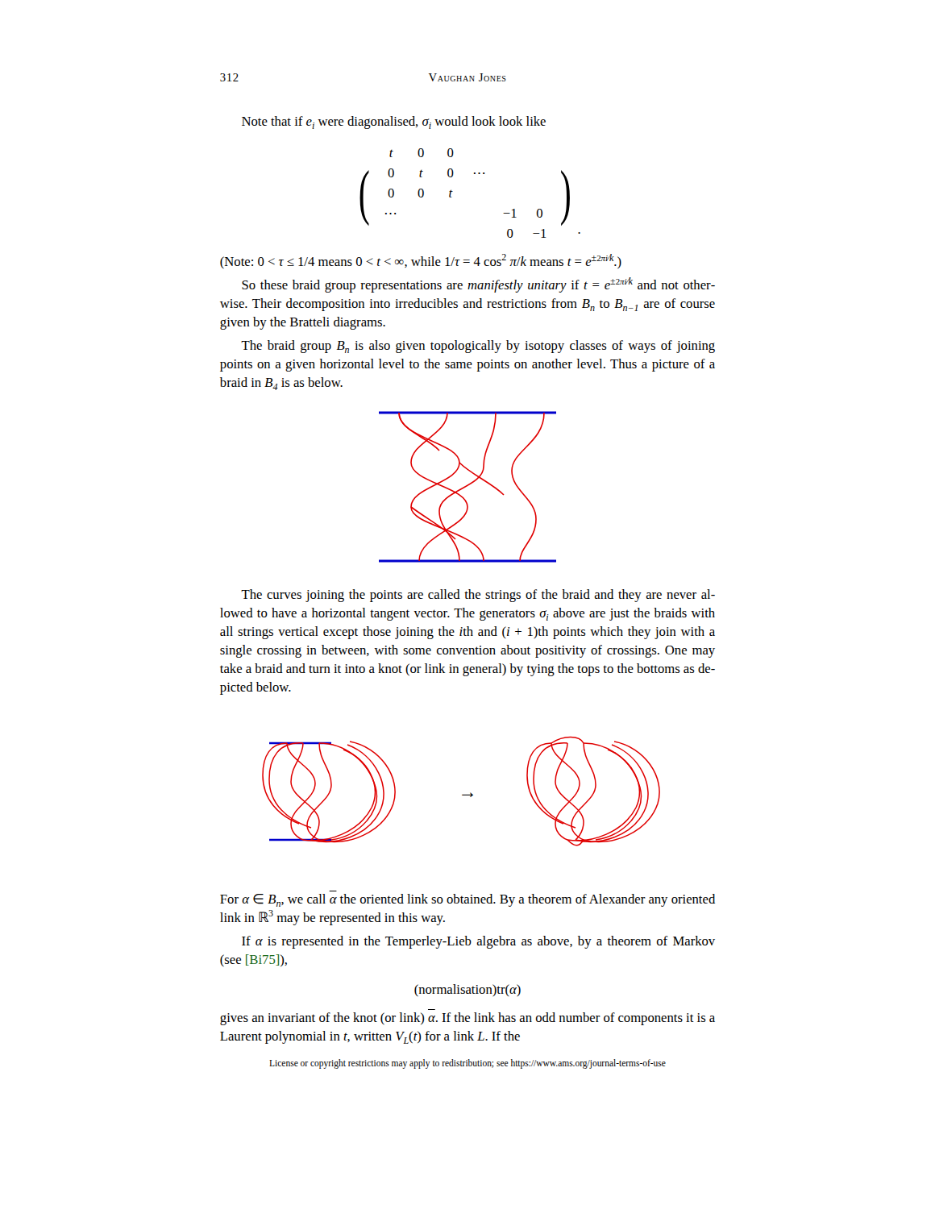312 Vaughan Jones
Note that if ei were diagonalised, σi would look look like
(
| t | 0 | 0 | | | |
| 0 | t | 0 | ⋯ | | |
| 0 | 0 | t | | | |
| ⋯ | | | | −1 | 0 |
| | | | | 0 | −1 |
) .
(Note: 0 < τ ≤ 1/4 means 0 < t < ∞, while 1/τ = 4 cos2 π/k means t = e±2πi⁄k.)
So these braid group representations are manifestly unitary if t = e±2πi⁄k and not otherwise. Their decomposition into irreducibles and restrictions from Bn to Bn−1 are of course given by the Bratteli diagrams.
The braid group Bn is also given topologically by isotopy classes of ways of joining points on a given horizontal level to the same points on another level. Thus a picture of a braid in B4 is as below.
The curves joining the points are called the strings of the braid and they are never allowed to have a horizontal tangent vector. The generators σi above are just the braids with all strings vertical except those joining the ith and (i + 1)th points which they join with a single crossing in between, with some convention about positivity of crossings. One may take a braid and turn it into a knot (or link in general) by tying the tops to the bottoms as depicted below.
→
For α ∈ Bn, we call α the oriented link so obtained. By a theorem of Alexander any oriented link in ℝ3 may be represented in this way.
If α is represented in the Temperley-Lieb algebra as above, by a theorem of Markov (see [Bi75]),
(normalisation)tr(α)
gives an invariant of the knot (or link) α. If the link has an odd number of components it is a Laurent polynomial in t, written VL(t) for a link L. If the
License or copyright restrictions may apply to redistribution; see https://www.ams.org/journal-terms-of-use